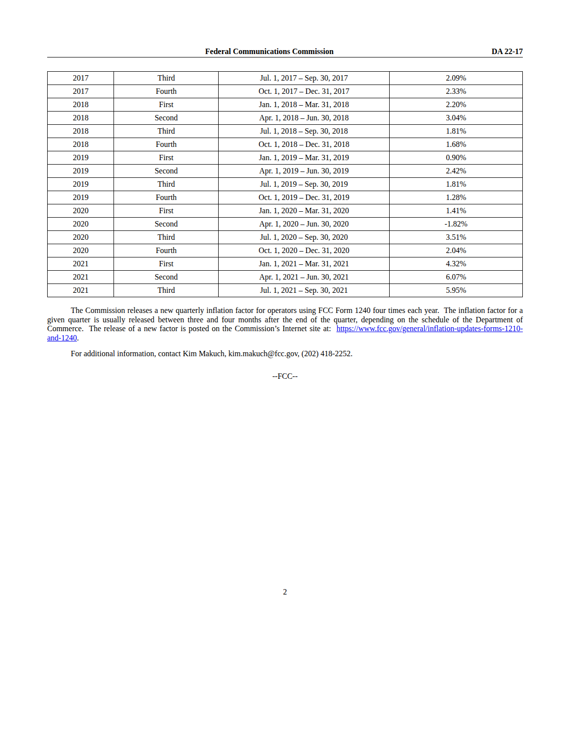Federal Communications Commission
DA 22-17
| 2017 | Third | Jul. 1, 2017 – Sep. 30, 2017 | 2.09% |
| 2017 | Fourth | Oct. 1, 2017 – Dec. 31, 2017 | 2.33% |
| 2018 | First | Jan. 1, 2018 – Mar. 31, 2018 | 2.20% |
| 2018 | Second | Apr. 1, 2018 – Jun. 30, 2018 | 3.04% |
| 2018 | Third | Jul. 1, 2018 – Sep. 30, 2018 | 1.81% |
| 2018 | Fourth | Oct. 1, 2018 – Dec. 31, 2018 | 1.68% |
| 2019 | First | Jan. 1, 2019 – Mar. 31, 2019 | 0.90% |
| 2019 | Second | Apr. 1, 2019 – Jun. 30, 2019 | 2.42% |
| 2019 | Third | Jul. 1, 2019 – Sep. 30, 2019 | 1.81% |
| 2019 | Fourth | Oct. 1, 2019 – Dec. 31, 2019 | 1.28% |
| 2020 | First | Jan. 1, 2020 – Mar. 31, 2020 | 1.41% |
| 2020 | Second | Apr. 1, 2020 – Jun. 30, 2020 | -1.82% |
| 2020 | Third | Jul. 1, 2020 – Sep. 30, 2020 | 3.51% |
| 2020 | Fourth | Oct. 1, 2020 – Dec. 31, 2020 | 2.04% |
| 2021 | First | Jan. 1, 2021 – Mar. 31, 2021 | 4.32% |
| 2021 | Second | Apr. 1, 2021 – Jun. 30, 2021 | 6.07% |
| 2021 | Third | Jul. 1, 2021 – Sep. 30, 2021 | 5.95% |
The Commission releases a new quarterly inflation factor for operators using FCC Form 1240 four times each year. The inflation factor for a given quarter is usually released between three and four months after the end of the quarter, depending on the schedule of the Department of Commerce. The release of a new factor is posted on the Commission’s Internet site at: https://www.fcc.gov/general/inflation-updates-forms-1210-and-1240.
For additional information, contact Kim Makuch, kim.makuch@fcc.gov, (202) 418-2252.
--FCC--
2